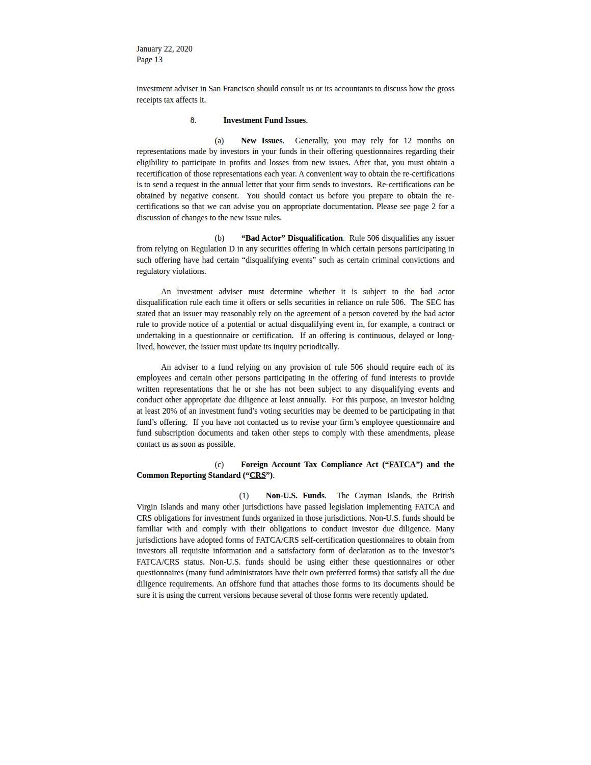January 22, 2020
Page 13
investment adviser in San Francisco should consult us or its accountants to discuss how the gross receipts tax affects it.
8. Investment Fund Issues.
(a) New Issues. Generally, you may rely for 12 months on representations made by investors in your funds in their offering questionnaires regarding their eligibility to participate in profits and losses from new issues. After that, you must obtain a recertification of those representations each year. A convenient way to obtain the re-certifications is to send a request in the annual letter that your firm sends to investors. Re-certifications can be obtained by negative consent. You should contact us before you prepare to obtain the re-certifications so that we can advise you on appropriate documentation. Please see page 2 for a discussion of changes to the new issue rules.
(b) “Bad Actor” Disqualification. Rule 506 disqualifies any issuer from relying on Regulation D in any securities offering in which certain persons participating in such offering have had certain “disqualifying events” such as certain criminal convictions and regulatory violations.
An investment adviser must determine whether it is subject to the bad actor disqualification rule each time it offers or sells securities in reliance on rule 506. The SEC has stated that an issuer may reasonably rely on the agreement of a person covered by the bad actor rule to provide notice of a potential or actual disqualifying event in, for example, a contract or undertaking in a questionnaire or certification. If an offering is continuous, delayed or long-lived, however, the issuer must update its inquiry periodically.
An adviser to a fund relying on any provision of rule 506 should require each of its employees and certain other persons participating in the offering of fund interests to provide written representations that he or she has not been subject to any disqualifying events and conduct other appropriate due diligence at least annually. For this purpose, an investor holding at least 20% of an investment fund’s voting securities may be deemed to be participating in that fund’s offering. If you have not contacted us to revise your firm’s employee questionnaire and fund subscription documents and taken other steps to comply with these amendments, please contact us as soon as possible.
(c) Foreign Account Tax Compliance Act (“FATCA”) and the Common Reporting Standard (“CRS”).
(1) Non-U.S. Funds. The Cayman Islands, the British Virgin Islands and many other jurisdictions have passed legislation implementing FATCA and CRS obligations for investment funds organized in those jurisdictions. Non-U.S. funds should be familiar with and comply with their obligations to conduct investor due diligence. Many jurisdictions have adopted forms of FATCA/CRS self-certification questionnaires to obtain from investors all requisite information and a satisfactory form of declaration as to the investor’s FATCA/CRS status. Non-U.S. funds should be using either these questionnaires or other questionnaires (many fund administrators have their own preferred forms) that satisfy all the due diligence requirements. An offshore fund that attaches those forms to its documents should be sure it is using the current versions because several of those forms were recently updated.